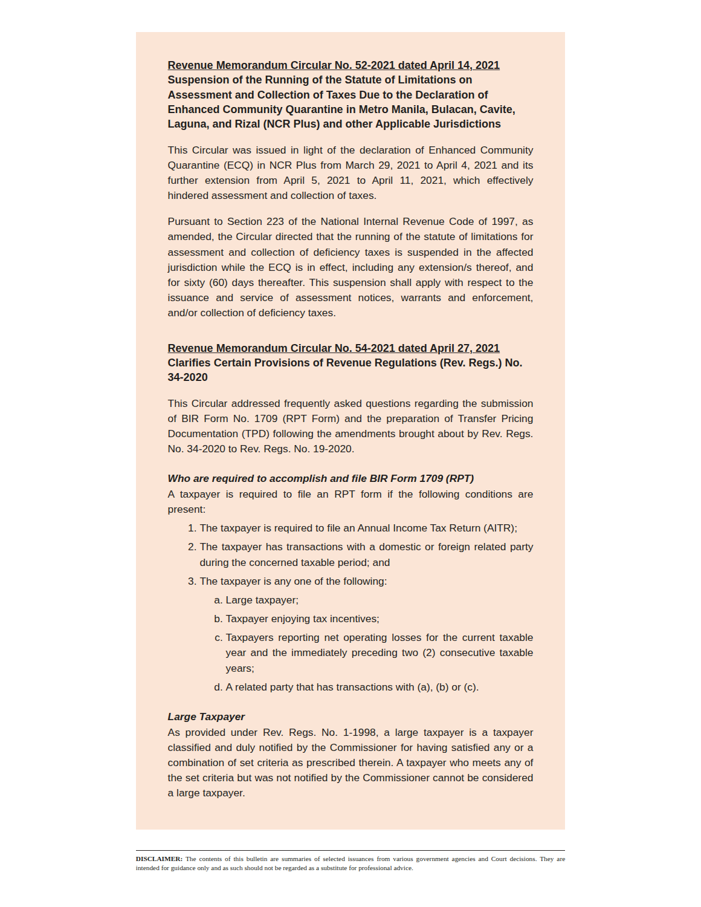Revenue Memorandum Circular No. 52-2021 dated April 14, 2021
Suspension of the Running of the Statute of Limitations on Assessment and Collection of Taxes Due to the Declaration of Enhanced Community Quarantine in Metro Manila, Bulacan, Cavite, Laguna, and Rizal (NCR Plus) and other Applicable Jurisdictions
This Circular was issued in light of the declaration of Enhanced Community Quarantine (ECQ) in NCR Plus from March 29, 2021 to April 4, 2021 and its further extension from April 5, 2021 to April 11, 2021, which effectively hindered assessment and collection of taxes.
Pursuant to Section 223 of the National Internal Revenue Code of 1997, as amended, the Circular directed that the running of the statute of limitations for assessment and collection of deficiency taxes is suspended in the affected jurisdiction while the ECQ is in effect, including any extension/s thereof, and for sixty (60) days thereafter. This suspension shall apply with respect to the issuance and service of assessment notices, warrants and enforcement, and/or collection of deficiency taxes.
Revenue Memorandum Circular No. 54-2021 dated April 27, 2021
Clarifies Certain Provisions of Revenue Regulations (Rev. Regs.) No. 34-2020
This Circular addressed frequently asked questions regarding the submission of BIR Form No. 1709 (RPT Form) and the preparation of Transfer Pricing Documentation (TPD) following the amendments brought about by Rev. Regs. No. 34-2020 to Rev. Regs. No. 19-2020.
Who are required to accomplish and file BIR Form 1709 (RPT)
A taxpayer is required to file an RPT form if the following conditions are present:
The taxpayer is required to file an Annual Income Tax Return (AITR);
The taxpayer has transactions with a domestic or foreign related party during the concerned taxable period; and
The taxpayer is any one of the following:
Large taxpayer;
Taxpayer enjoying tax incentives;
Taxpayers reporting net operating losses for the current taxable year and the immediately preceding two (2) consecutive taxable years;
A related party that has transactions with (a), (b) or (c).
Large Taxpayer
As provided under Rev. Regs. No. 1-1998, a large taxpayer is a taxpayer classified and duly notified by the Commissioner for having satisfied any or a combination of set criteria as prescribed therein. A taxpayer who meets any of the set criteria but was not notified by the Commissioner cannot be considered a large taxpayer.
DISCLAIMER: The contents of this bulletin are summaries of selected issuances from various government agencies and Court decisions. They are intended for guidance only and as such should not be regarded as a substitute for professional advice.